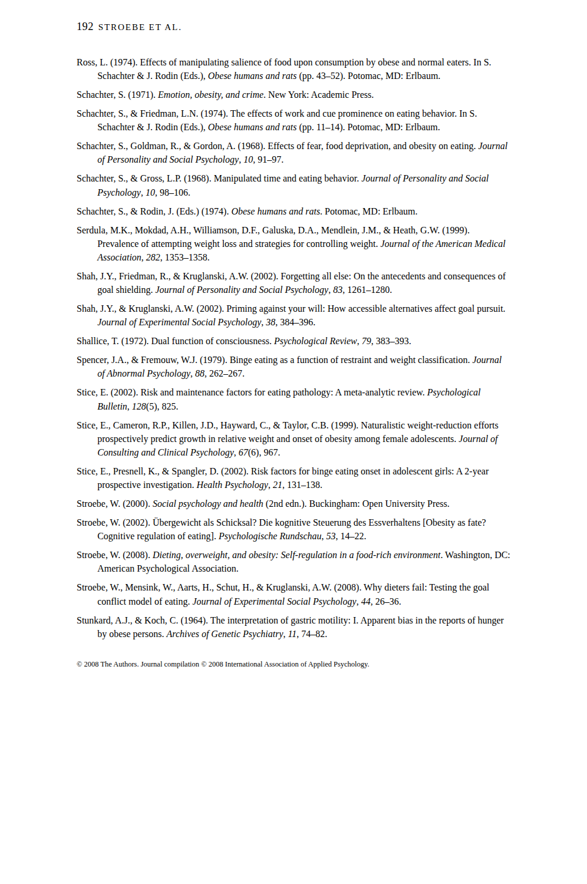192 STROEBE ET AL.
Ross, L. (1974). Effects of manipulating salience of food upon consumption by obese and normal eaters. In S. Schachter & J. Rodin (Eds.), Obese humans and rats (pp. 43–52). Potomac, MD: Erlbaum.
Schachter, S. (1971). Emotion, obesity, and crime. New York: Academic Press.
Schachter, S., & Friedman, L.N. (1974). The effects of work and cue prominence on eating behavior. In S. Schachter & J. Rodin (Eds.), Obese humans and rats (pp. 11–14). Potomac, MD: Erlbaum.
Schachter, S., Goldman, R., & Gordon, A. (1968). Effects of fear, food deprivation, and obesity on eating. Journal of Personality and Social Psychology, 10, 91–97.
Schachter, S., & Gross, L.P. (1968). Manipulated time and eating behavior. Journal of Personality and Social Psychology, 10, 98–106.
Schachter, S., & Rodin, J. (Eds.) (1974). Obese humans and rats. Potomac, MD: Erlbaum.
Serdula, M.K., Mokdad, A.H., Williamson, D.F., Galuska, D.A., Mendlein, J.M., & Heath, G.W. (1999). Prevalence of attempting weight loss and strategies for controlling weight. Journal of the American Medical Association, 282, 1353–1358.
Shah, J.Y., Friedman, R., & Kruglanski, A.W. (2002). Forgetting all else: On the antecedents and consequences of goal shielding. Journal of Personality and Social Psychology, 83, 1261–1280.
Shah, J.Y., & Kruglanski, A.W. (2002). Priming against your will: How accessible alternatives affect goal pursuit. Journal of Experimental Social Psychology, 38, 384–396.
Shallice, T. (1972). Dual function of consciousness. Psychological Review, 79, 383–393.
Spencer, J.A., & Fremouw, W.J. (1979). Binge eating as a function of restraint and weight classification. Journal of Abnormal Psychology, 88, 262–267.
Stice, E. (2002). Risk and maintenance factors for eating pathology: A meta-analytic review. Psychological Bulletin, 128(5), 825.
Stice, E., Cameron, R.P., Killen, J.D., Hayward, C., & Taylor, C.B. (1999). Naturalistic weight-reduction efforts prospectively predict growth in relative weight and onset of obesity among female adolescents. Journal of Consulting and Clinical Psychology, 67(6), 967.
Stice, E., Presnell, K., & Spangler, D. (2002). Risk factors for binge eating onset in adolescent girls: A 2-year prospective investigation. Health Psychology, 21, 131–138.
Stroebe, W. (2000). Social psychology and health (2nd edn.). Buckingham: Open University Press.
Stroebe, W. (2002). Übergewicht als Schicksal? Die kognitive Steuerung des Essverhaltens [Obesity as fate? Cognitive regulation of eating]. Psychologische Rundschau, 53, 14–22.
Stroebe, W. (2008). Dieting, overweight, and obesity: Self-regulation in a food-rich environment. Washington, DC: American Psychological Association.
Stroebe, W., Mensink, W., Aarts, H., Schut, H., & Kruglanski, A.W. (2008). Why dieters fail: Testing the goal conflict model of eating. Journal of Experimental Social Psychology, 44, 26–36.
Stunkard, A.J., & Koch, C. (1964). The interpretation of gastric motility: I. Apparent bias in the reports of hunger by obese persons. Archives of Genetic Psychiatry, 11, 74–82.
© 2008 The Authors. Journal compilation © 2008 International Association of Applied Psychology.